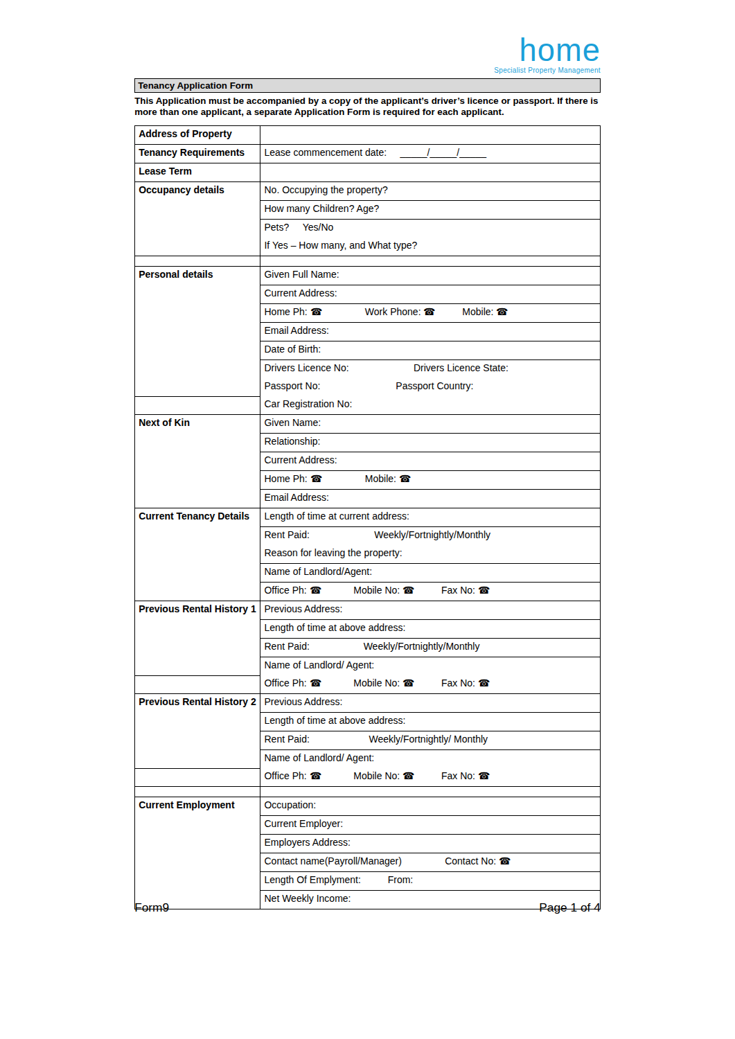home
Specialist Property Management
Tenancy Application Form
This Application must be accompanied by a copy of the applicant’s driver’s licence or passport. If there is more than one applicant, a separate Application Form is required for each applicant.
| Address of Property | |
| Tenancy Requirements | Lease commencement date: _____/_____/_____ |
| Lease Term | |
| Occupancy details | No. Occupying the property? |
| How many Children? Age? |
| Pets? Yes/No |
| If Yes – How many, and What type? |
| Personal details | Given Full Name: |
| Current Address: |
| Home Ph: ☎ Work Phone: ☎ Mobile: ☎ |
| Email Address: |
| Date of Birth: |
| Drivers Licence No: Drivers Licence State: |
| Passport No: Passport Country: |
| | Car Registration No: |
| Next of Kin | Given Name: |
| Relationship: |
| Current Address: |
| Home Ph: ☎ Mobile: ☎ |
| Email Address: |
| Current Tenancy Details | Length of time at current address: |
| Rent Paid: Weekly/Fortnightly/Monthly |
| Reason for leaving the property: |
| Name of Landlord/Agent: |
| Office Ph: ☎ Mobile No: ☎ Fax No: ☎ |
| Previous Rental History 1 | Previous Address: |
| Length of time at above address: |
| Rent Paid: Weekly/Fortnightly/Monthly |
| Name of Landlord/ Agent: |
| | Office Ph: ☎ Mobile No: ☎ Fax No: ☎ |
| Previous Rental History 2 | Previous Address: |
| Length of time at above address: |
| Rent Paid: Weekly/Fortnightly/ Monthly |
| Name of Landlord/ Agent: |
| | Office Ph: ☎ Mobile No: ☎ Fax No: ☎ |
| Current Employment | Occupation: |
| Current Employer: |
| Employers Address: |
| Contact name(Payroll/Manager) Contact No: ☎ |
| Length Of Emplyment: From: |
| Net Weekly Income: |
Form9
Page 1 of 4